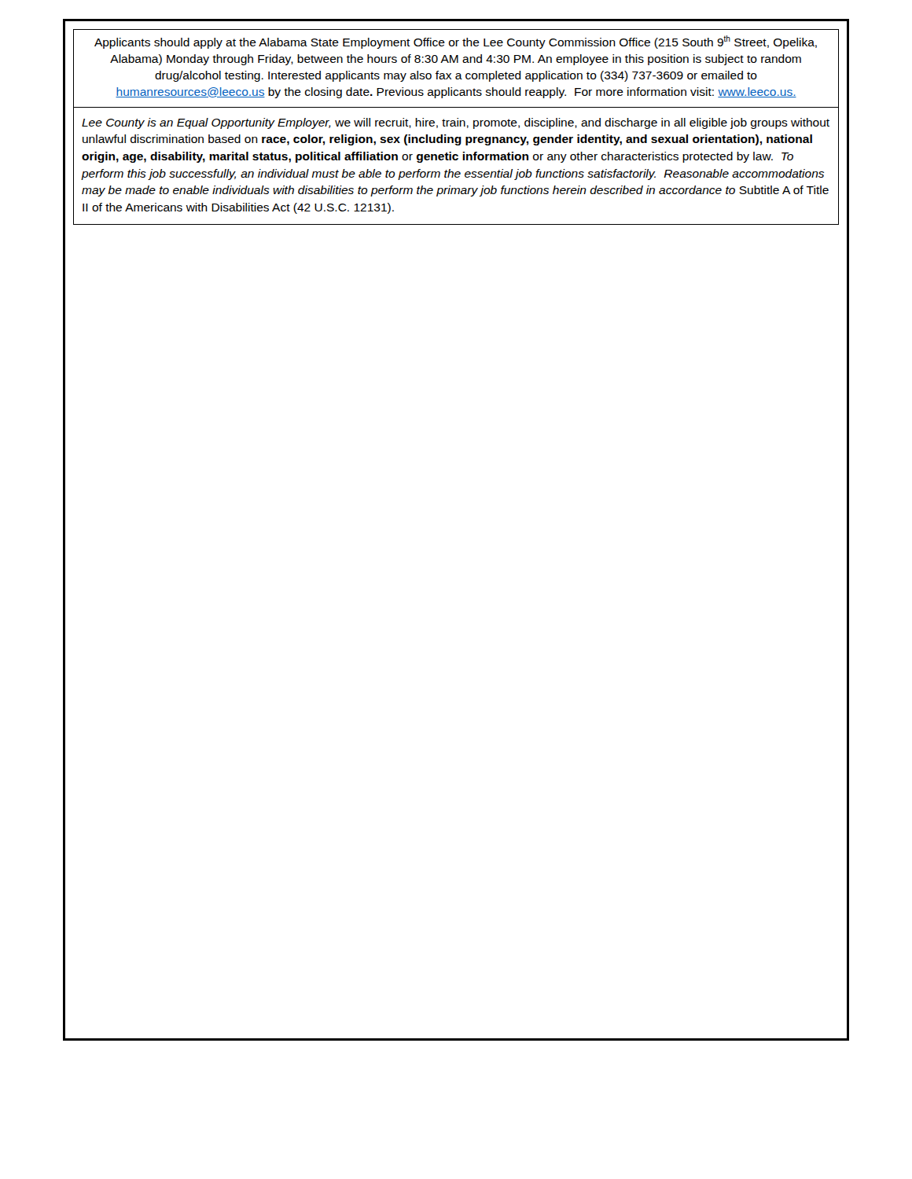Applicants should apply at the Alabama State Employment Office or the Lee County Commission Office (215 South 9th Street, Opelika, Alabama) Monday through Friday, between the hours of 8:30 AM and 4:30 PM. An employee in this position is subject to random drug/alcohol testing. Interested applicants may also fax a completed application to (334) 737-3609 or emailed to humanresources@leeco.us by the closing date. Previous applicants should reapply. For more information visit: www.leeco.us.
Lee County is an Equal Opportunity Employer, we will recruit, hire, train, promote, discipline, and discharge in all eligible job groups without unlawful discrimination based on race, color, religion, sex (including pregnancy, gender identity, and sexual orientation), national origin, age, disability, marital status, political affiliation or genetic information or any other characteristics protected by law. To perform this job successfully, an individual must be able to perform the essential job functions satisfactorily. Reasonable accommodations may be made to enable individuals with disabilities to perform the primary job functions herein described in accordance to Subtitle A of Title II of the Americans with Disabilities Act (42 U.S.C. 12131).